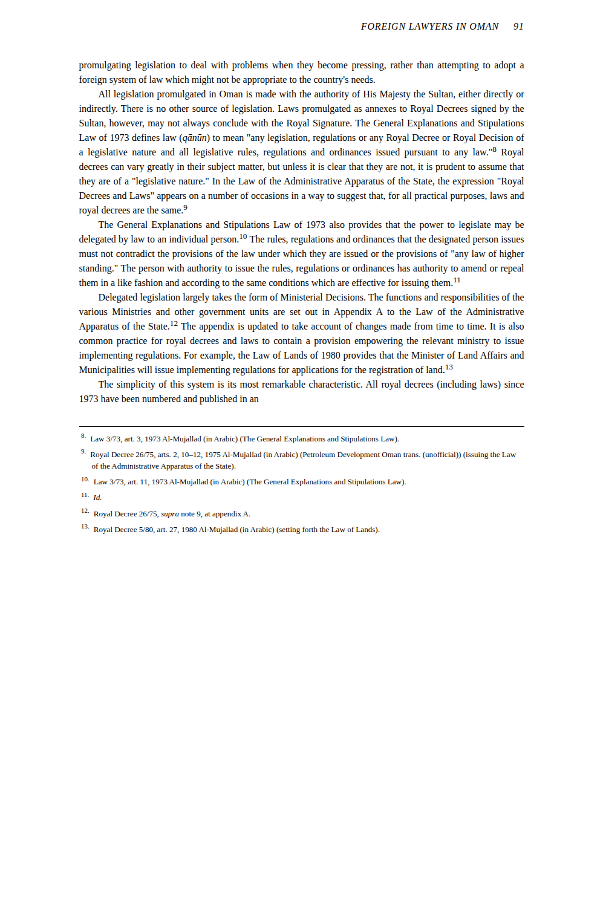FOREIGN LAWYERS IN OMAN 91
promulgating legislation to deal with problems when they become pressing, rather than attempting to adopt a foreign system of law which might not be appropriate to the country's needs.
All legislation promulgated in Oman is made with the authority of His Majesty the Sultan, either directly or indirectly. There is no other source of legislation. Laws promulgated as annexes to Royal Decrees signed by the Sultan, however, may not always conclude with the Royal Signature. The General Explanations and Stipulations Law of 1973 defines law (qānūn) to mean "any legislation, regulations or any Royal Decree or Royal Decision of a legislative nature and all legislative rules, regulations and ordinances issued pursuant to any law."8 Royal decrees can vary greatly in their subject matter, but unless it is clear that they are not, it is prudent to assume that they are of a "legislative nature." In the Law of the Administrative Apparatus of the State, the expression "Royal Decrees and Laws" appears on a number of occasions in a way to suggest that, for all practical purposes, laws and royal decrees are the same.9
The General Explanations and Stipulations Law of 1973 also provides that the power to legislate may be delegated by law to an individual person.10 The rules, regulations and ordinances that the designated person issues must not contradict the provisions of the law under which they are issued or the provisions of "any law of higher standing." The person with authority to issue the rules, regulations or ordinances has authority to amend or repeal them in a like fashion and according to the same conditions which are effective for issuing them.11
Delegated legislation largely takes the form of Ministerial Decisions. The functions and responsibilities of the various Ministries and other government units are set out in Appendix A to the Law of the Administrative Apparatus of the State.12 The appendix is updated to take account of changes made from time to time. It is also common practice for royal decrees and laws to contain a provision empowering the relevant ministry to issue implementing regulations. For example, the Law of Lands of 1980 provides that the Minister of Land Affairs and Municipalities will issue implementing regulations for applications for the registration of land.13
The simplicity of this system is its most remarkable characteristic. All royal decrees (including laws) since 1973 have been numbered and published in an
8. Law 3/73, art. 3, 1973 Al-Mujallad (in Arabic) (The General Explanations and Stipulations Law).
9. Royal Decree 26/75, arts. 2, 10–12, 1975 Al-Mujallad (in Arabic) (Petroleum Development Oman trans. (unofficial)) (issuing the Law of the Administrative Apparatus of the State).
10. Law 3/73, art. 11, 1973 Al-Mujallad (in Arabic) (The General Explanations and Stipulations Law).
11. Id.
12. Royal Decree 26/75, supra note 9, at appendix A.
13. Royal Decree 5/80, art. 27, 1980 Al-Mujallad (in Arabic) (setting forth the Law of Lands).